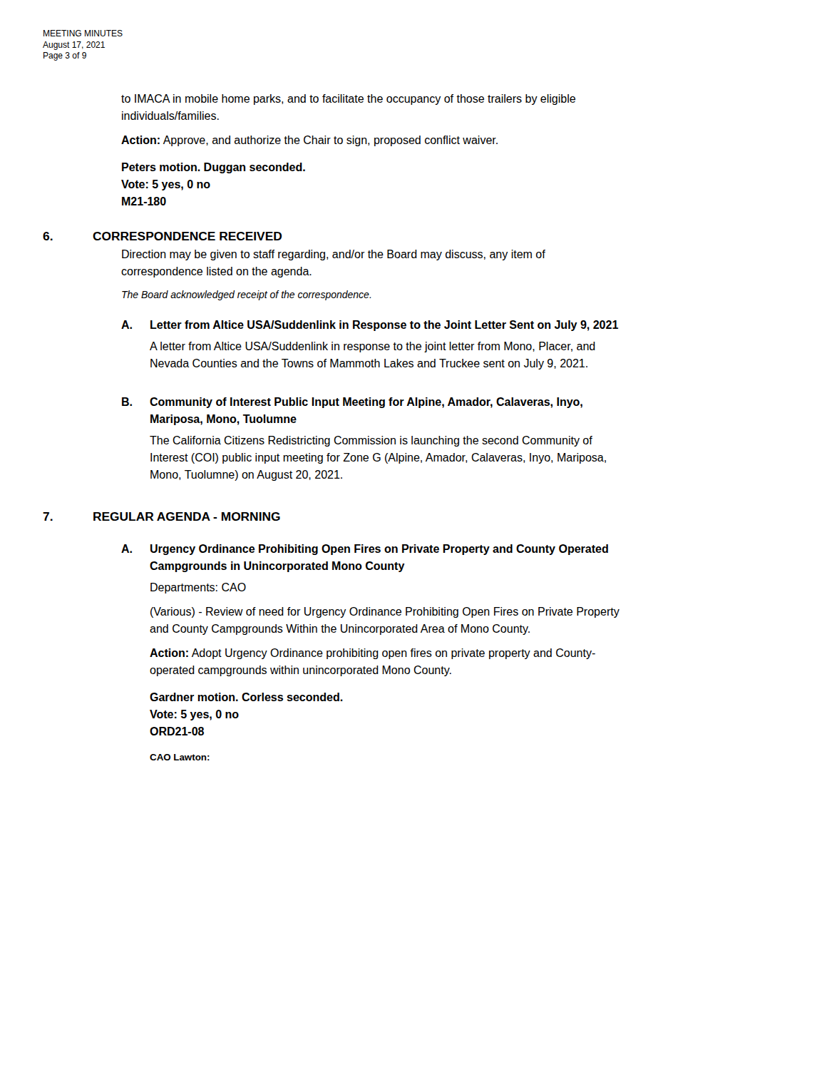MEETING MINUTES
August 17, 2021
Page 3 of 9
to IMACA in mobile home parks, and to facilitate the occupancy of those trailers by eligible individuals/families.
Action: Approve, and authorize the Chair to sign, proposed conflict waiver.
Peters motion. Duggan seconded.
Vote: 5 yes, 0 no
M21-180
6.
CORRESPONDENCE RECEIVED
Direction may be given to staff regarding, and/or the Board may discuss, any item of correspondence listed on the agenda.
The Board acknowledged receipt of the correspondence.
A.
Letter from Altice USA/Suddenlink in Response to the Joint Letter Sent on July 9, 2021
A letter from Altice USA/Suddenlink in response to the joint letter from Mono, Placer, and Nevada Counties and the Towns of Mammoth Lakes and Truckee sent on July 9, 2021.
B.
Community of Interest Public Input Meeting for Alpine, Amador, Calaveras, Inyo, Mariposa, Mono, Tuolumne
The California Citizens Redistricting Commission is launching the second Community of Interest (COI) public input meeting for Zone G (Alpine, Amador, Calaveras, Inyo, Mariposa, Mono, Tuolumne) on August 20, 2021.
7.
REGULAR AGENDA - MORNING
A.
Urgency Ordinance Prohibiting Open Fires on Private Property and County Operated Campgrounds in Unincorporated Mono County
Departments: CAO
(Various) - Review of need for Urgency Ordinance Prohibiting Open Fires on Private Property and County Campgrounds Within the Unincorporated Area of Mono County.
Action: Adopt Urgency Ordinance prohibiting open fires on private property and County-operated campgrounds within unincorporated Mono County.
Gardner motion. Corless seconded.
Vote: 5 yes, 0 no
ORD21-08
CAO Lawton: